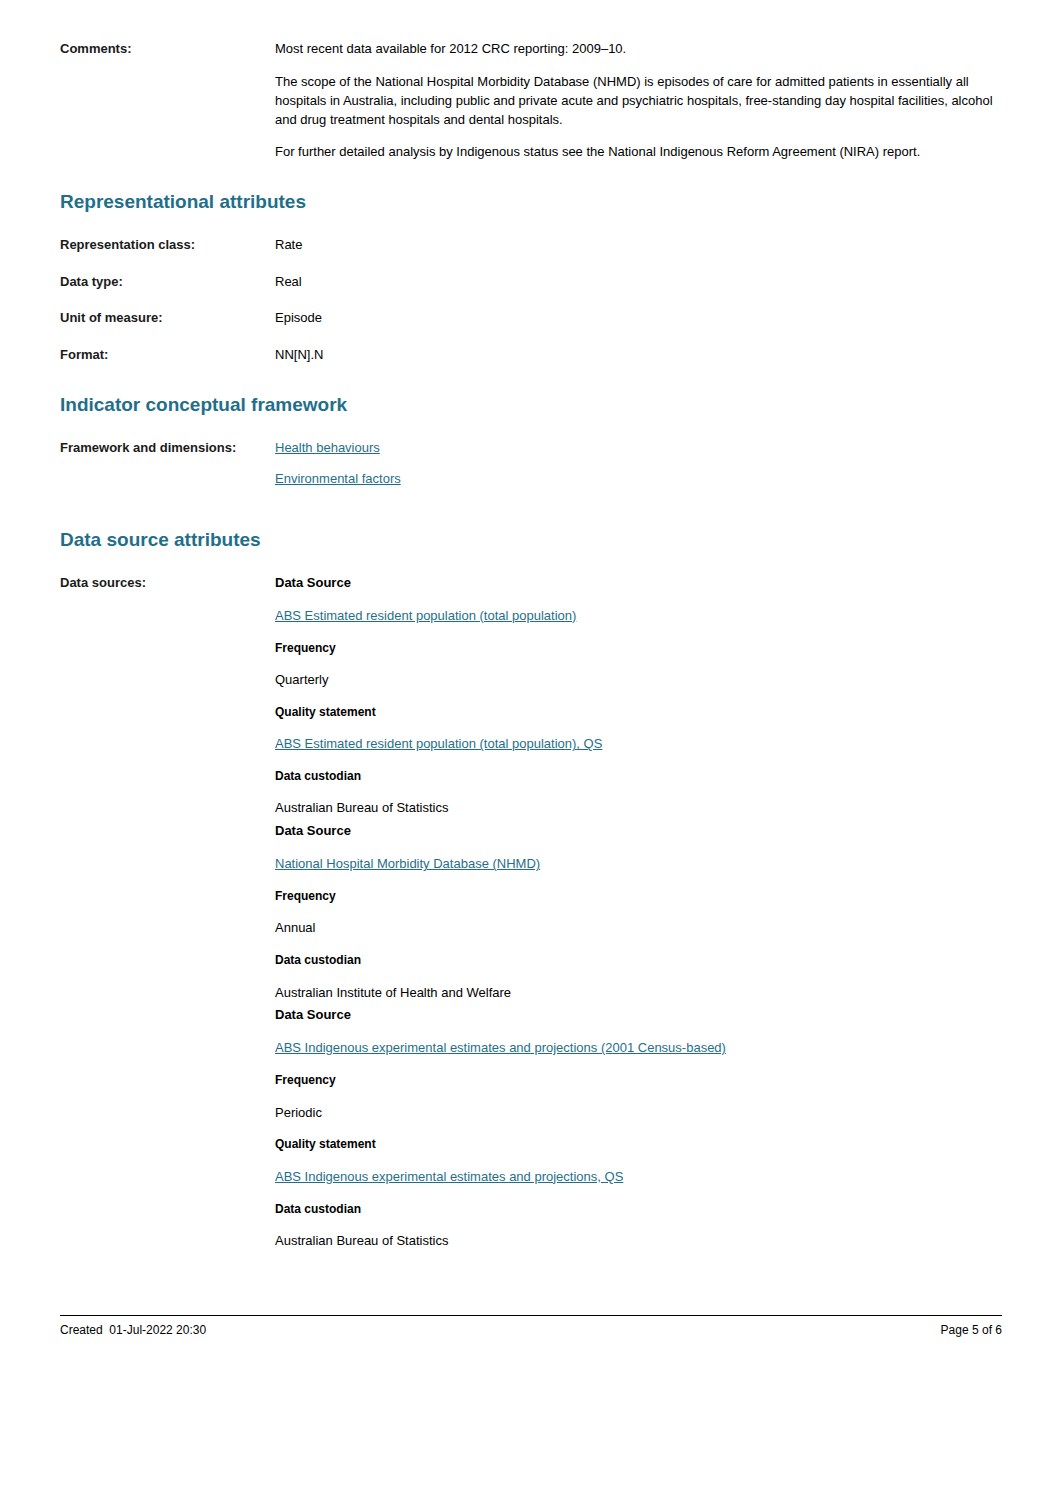Comments:
Most recent data available for 2012 CRC reporting: 2009–10.
The scope of the National Hospital Morbidity Database (NHMD) is episodes of care for admitted patients in essentially all hospitals in Australia, including public and private acute and psychiatric hospitals, free-standing day hospital facilities, alcohol and drug treatment hospitals and dental hospitals.
For further detailed analysis by Indigenous status see the National Indigenous Reform Agreement (NIRA) report.
Representational attributes
Representation class:
Rate
Data type:
Real
Unit of measure:
Episode
Format:
NN[N].N
Indicator conceptual framework
Framework and dimensions:
Health behaviours Environmental factors
Data source attributes
Data sources:
Data Source
ABS Estimated resident population (total population)
Frequency
Quarterly
Quality statement
ABS Estimated resident population (total population), QS
Data custodian
Australian Bureau of Statistics
Data Source
National Hospital Morbidity Database (NHMD)
Frequency
Annual
Data custodian
Australian Institute of Health and Welfare
Data Source
ABS Indigenous experimental estimates and projections (2001 Census-based)
Frequency
Periodic
Quality statement
ABS Indigenous experimental estimates and projections, QS
Data custodian
Australian Bureau of Statistics
Created 01-Jul-2022 20:30 Page 5 of 6